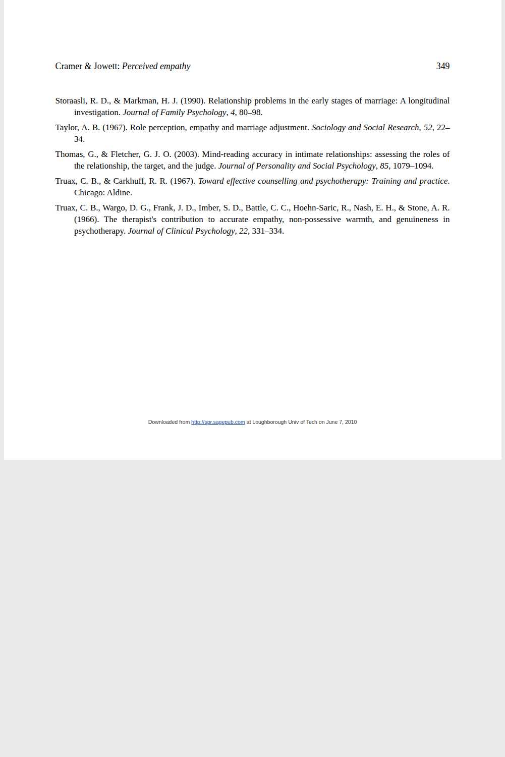Cramer & Jowett: Perceived empathy 349
Storaasli, R. D., & Markman, H. J. (1990). Relationship problems in the early stages of marriage: A longitudinal investigation. Journal of Family Psychology, 4, 80–98.
Taylor, A. B. (1967). Role perception, empathy and marriage adjustment. Sociology and Social Research, 52, 22–34.
Thomas, G., & Fletcher, G. J. O. (2003). Mind-reading accuracy in intimate relationships: assessing the roles of the relationship, the target, and the judge. Journal of Personality and Social Psychology, 85, 1079–1094.
Truax, C. B., & Carkhuff, R. R. (1967). Toward effective counselling and psychotherapy: Training and practice. Chicago: Aldine.
Truax, C. B., Wargo, D. G., Frank, J. D., Imber, S. D., Battle, C. C., Hoehn-Saric, R., Nash, E. H., & Stone, A. R. (1966). The therapist's contribution to accurate empathy, non-possessive warmth, and genuineness in psychotherapy. Journal of Clinical Psychology, 22, 331–334.
Downloaded from http://spr.sagepub.com at Loughborough Univ of Tech on June 7, 2010